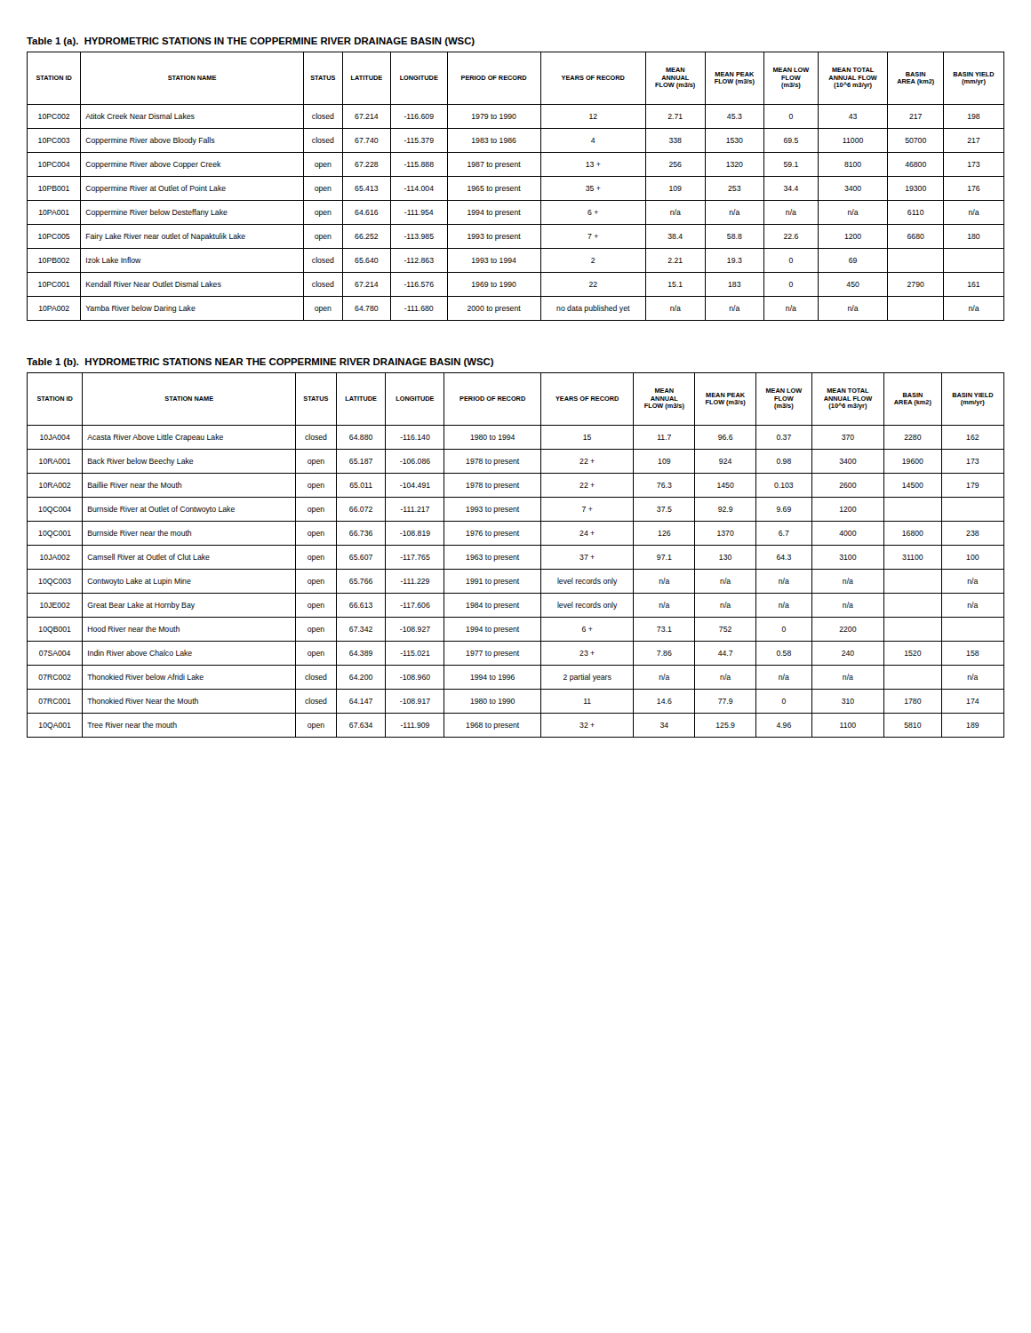Table 1 (a). HYDROMETRIC STATIONS IN THE COPPERMINE RIVER DRAINAGE BASIN (WSC)
| STATION ID | STATION NAME | STATUS | LATITUDE | LONGITUDE | PERIOD OF RECORD | YEARS OF RECORD | MEAN ANNUAL FLOW (m3/s) | MEAN PEAK FLOW (m3/s) | MEAN LOW FLOW (m3/s) | MEAN TOTAL ANNUAL FLOW (10^6 m3/yr) | BASIN AREA (km2) | BASIN YIELD (mm/yr) |
| --- | --- | --- | --- | --- | --- | --- | --- | --- | --- | --- | --- | --- |
| 10PC002 | Atitok Creek Near Dismal Lakes | closed | 67.214 | -116.609 | 1979 to 1990 | 12 | 2.71 | 45.3 | 0 | 43 | 217 | 198 |
| 10PC003 | Coppermine River above Bloody Falls | closed | 67.740 | -115.379 | 1983 to 1986 | 4 | 338 | 1530 | 69.5 | 11000 | 50700 | 217 |
| 10PC004 | Coppermine River above Copper Creek | open | 67.228 | -115.888 | 1987 to present | 13 + | 256 | 1320 | 59.1 | 8100 | 46800 | 173 |
| 10PB001 | Coppermine River at Outlet of Point Lake | open | 65.413 | -114.004 | 1965 to present | 35 + | 109 | 253 | 34.4 | 3400 | 19300 | 176 |
| 10PA001 | Coppermine River below Desteffany Lake | open | 64.616 | -111.954 | 1994 to present | 6 + | n/a | n/a | n/a | n/a | 6110 | n/a |
| 10PC005 | Fairy Lake River near outlet of Napaktulik Lake | open | 66.252 | -113.985 | 1993 to present | 7 + | 38.4 | 58.8 | 22.6 | 1200 | 6680 | 180 |
| 10PB002 | Izok Lake Inflow | closed | 65.640 | -112.863 | 1993 to 1994 | 2 | 2.21 | 19.3 | 0 | 69 | | |
| 10PC001 | Kendall River Near Outlet Dismal Lakes | closed | 67.214 | -116.576 | 1969 to 1990 | 22 | 15.1 | 183 | 0 | 450 | 2790 | 161 |
| 10PA002 | Yamba River below Daring Lake | open | 64.780 | -111.680 | 2000 to present | no data published yet | n/a | n/a | n/a | n/a | | n/a |
Table 1 (b). HYDROMETRIC STATIONS NEAR THE COPPERMINE RIVER DRAINAGE BASIN (WSC)
| STATION ID | STATION NAME | STATUS | LATITUDE | LONGITUDE | PERIOD OF RECORD | YEARS OF RECORD | MEAN ANNUAL FLOW (m3/s) | MEAN PEAK FLOW (m3/s) | MEAN LOW FLOW (m3/s) | MEAN TOTAL ANNUAL FLOW (10^6 m3/yr) | BASIN AREA (km2) | BASIN YIELD (mm/yr) |
| --- | --- | --- | --- | --- | --- | --- | --- | --- | --- | --- | --- | --- |
| 10JA004 | Acasta River Above Little Crapeau Lake | closed | 64.880 | -116.140 | 1980 to 1994 | 15 | 11.7 | 96.6 | 0.37 | 370 | 2280 | 162 |
| 10RA001 | Back River below Beechy Lake | open | 65.187 | -106.086 | 1978 to present | 22 + | 109 | 924 | 0.98 | 3400 | 19600 | 173 |
| 10RA002 | Baillie River near the Mouth | open | 65.011 | -104.491 | 1978 to present | 22 + | 76.3 | 1450 | 0.103 | 2600 | 14500 | 179 |
| 10QC004 | Burnside River at Outlet of Contwoyto Lake | open | 66.072 | -111.217 | 1993 to present | 7 + | 37.5 | 92.9 | 9.69 | 1200 | | |
| 10QC001 | Burnside River near the mouth | open | 66.736 | -108.819 | 1976 to present | 24 + | 126 | 1370 | 6.7 | 4000 | 16800 | 238 |
| 10JA002 | Camsell River at Outlet of Clut Lake | open | 65.607 | -117.765 | 1963 to present | 37 + | 97.1 | 130 | 64.3 | 3100 | 31100 | 100 |
| 10QC003 | Contwoyto Lake at Lupin Mine | open | 65.766 | -111.229 | 1991 to present | level records only | n/a | n/a | n/a | n/a | | n/a |
| 10JE002 | Great Bear Lake at Hornby Bay | open | 66.613 | -117.606 | 1984 to present | level records only | n/a | n/a | n/a | n/a | | n/a |
| 10QB001 | Hood River near the Mouth | open | 67.342 | -108.927 | 1994 to present | 6 + | 73.1 | 752 | 0 | 2200 | | |
| 07SA004 | Indin River above Chalco Lake | open | 64.389 | -115.021 | 1977 to present | 23 + | 7.86 | 44.7 | 0.58 | 240 | 1520 | 158 |
| 07RC002 | Thonokied River below Afridi Lake | closed | 64.200 | -108.960 | 1994 to 1996 | 2 partial years | n/a | n/a | n/a | n/a | | n/a |
| 07RC001 | Thonokied River Near the Mouth | closed | 64.147 | -108.917 | 1980 to 1990 | 11 | 14.6 | 77.9 | 0 | 310 | 1780 | 174 |
| 10QA001 | Tree River near the mouth | open | 67.634 | -111.909 | 1968 to present | 32 + | 34 | 125.9 | 4.96 | 1100 | 5810 | 189 |